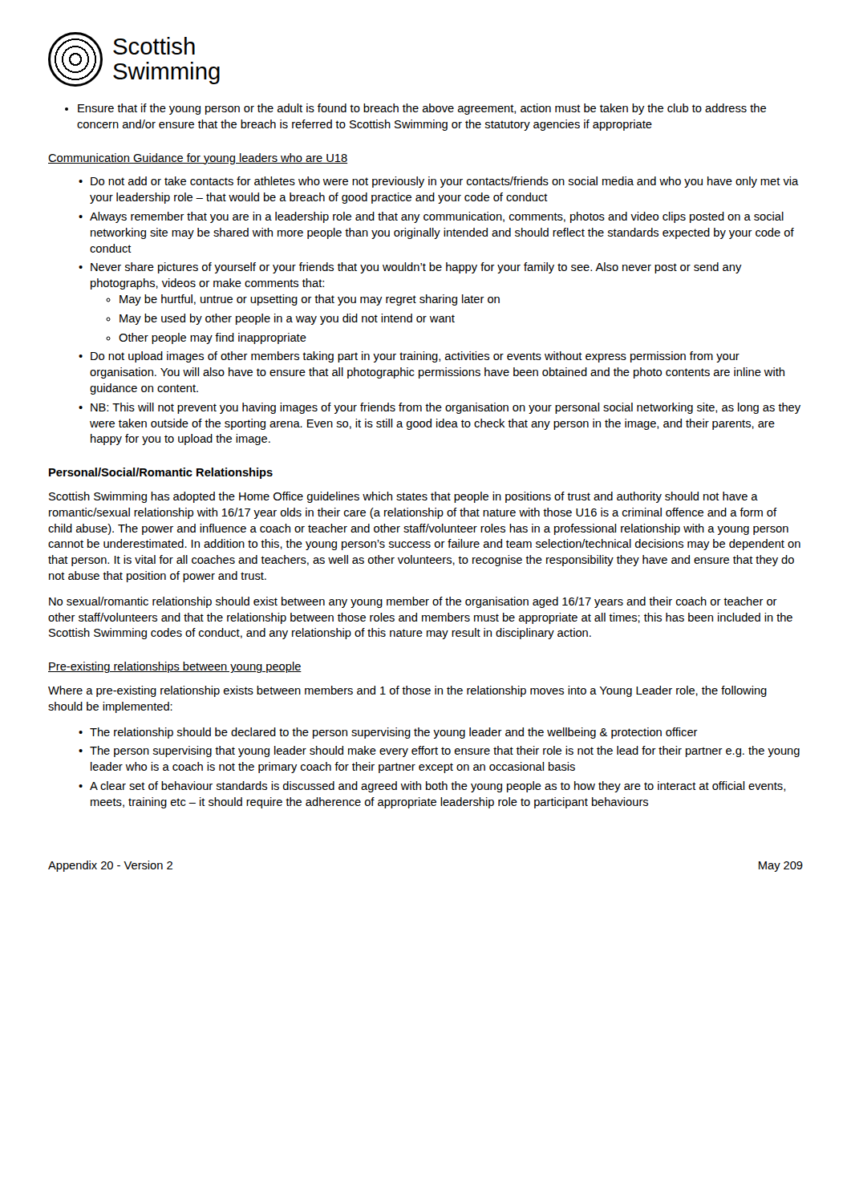Scottish
Swimming
Ensure that if the young person or the adult is found to breach the above agreement, action must be taken by the club to address the concern and/or ensure that the breach is referred to Scottish Swimming or the statutory agencies if appropriate
Communication Guidance for young leaders who are U18
Do not add or take contacts for athletes who were not previously in your contacts/friends on social media and who you have only met via your leadership role – that would be a breach of good practice and your code of conduct
Always remember that you are in a leadership role and that any communication, comments, photos and video clips posted on a social networking site may be shared with more people than you originally intended and should reflect the standards expected by your code of conduct
Never share pictures of yourself or your friends that you wouldn’t be happy for your family to see. Also never post or send any photographs, videos or make comments that:
May be hurtful, untrue or upsetting or that you may regret sharing later on
May be used by other people in a way you did not intend or want
Other people may find inappropriate
Do not upload images of other members taking part in your training, activities or events without express permission from your organisation. You will also have to ensure that all photographic permissions have been obtained and the photo contents are inline with guidance on content.
NB: This will not prevent you having images of your friends from the organisation on your personal social networking site, as long as they were taken outside of the sporting arena. Even so, it is still a good idea to check that any person in the image, and their parents, are happy for you to upload the image.
Personal/Social/Romantic Relationships
Scottish Swimming has adopted the Home Office guidelines which states that people in positions of trust and authority should not have a romantic/sexual relationship with 16/17 year olds in their care (a relationship of that nature with those U16 is a criminal offence and a form of child abuse). The power and influence a coach or teacher and other staff/volunteer roles has in a professional relationship with a young person cannot be underestimated. In addition to this, the young person’s success or failure and team selection/technical decisions may be dependent on that person. It is vital for all coaches and teachers, as well as other volunteers, to recognise the responsibility they have and ensure that they do not abuse that position of power and trust.
No sexual/romantic relationship should exist between any young member of the organisation aged 16/17 years and their coach or teacher or other staff/volunteers and that the relationship between those roles and members must be appropriate at all times; this has been included in the Scottish Swimming codes of conduct, and any relationship of this nature may result in disciplinary action.
Pre-existing relationships between young people
Where a pre-existing relationship exists between members and 1 of those in the relationship moves into a Young Leader role, the following should be implemented:
The relationship should be declared to the person supervising the young leader and the wellbeing & protection officer
The person supervising that young leader should make every effort to ensure that their role is not the lead for their partner e.g. the young leader who is a coach is not the primary coach for their partner except on an occasional basis
A clear set of behaviour standards is discussed and agreed with both the young people as to how they are to interact at official events, meets, training etc – it should require the adherence of appropriate leadership role to participant behaviours
Appendix 20 - Version 2 May 209